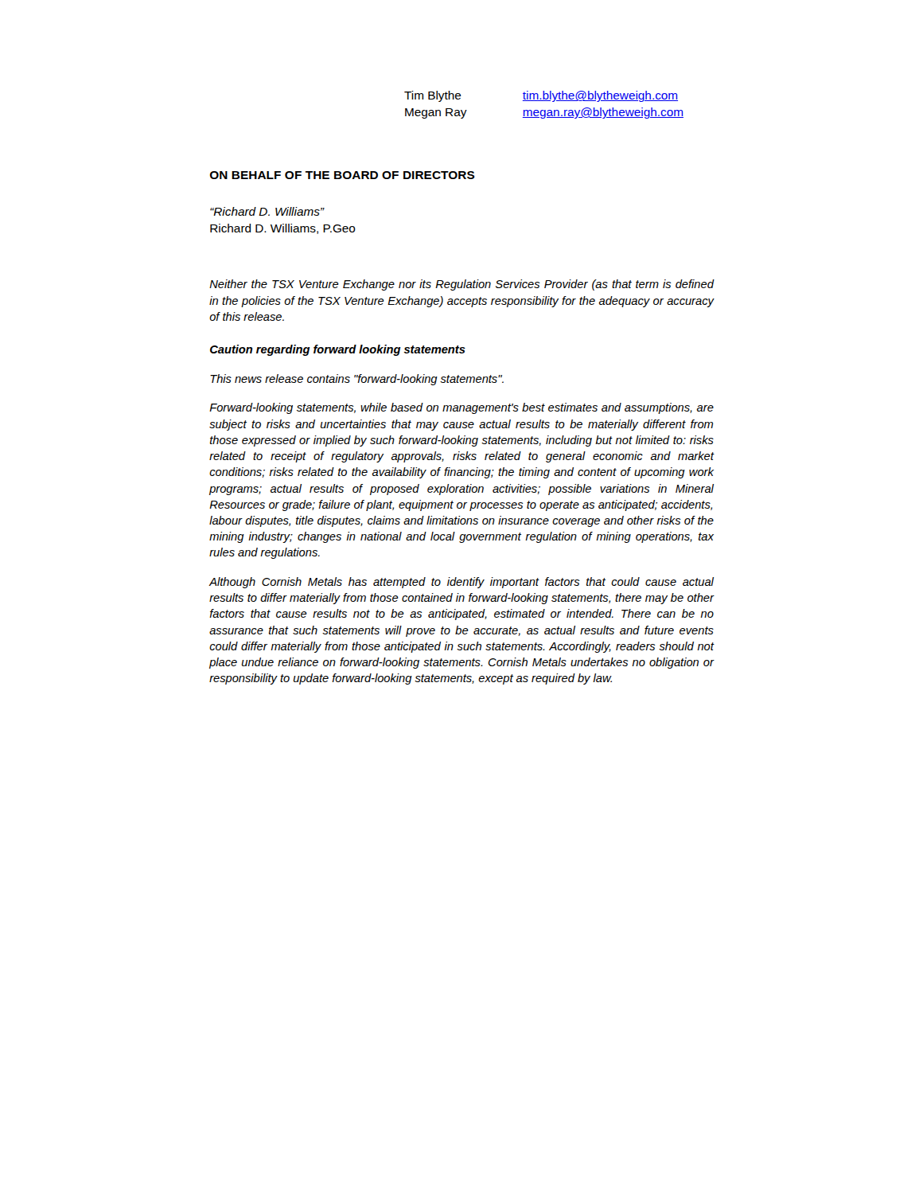| Tim Blythe | tim.blythe@blytheweigh.com |
| Megan Ray | megan.ray@blytheweigh.com |
ON BEHALF OF THE BOARD OF DIRECTORS
“Richard D. Williams”
Richard D. Williams, P.Geo
Neither the TSX Venture Exchange nor its Regulation Services Provider (as that term is defined in the policies of the TSX Venture Exchange) accepts responsibility for the adequacy or accuracy of this release.
Caution regarding forward looking statements
This news release contains "forward-looking statements".
Forward-looking statements, while based on management's best estimates and assumptions, are subject to risks and uncertainties that may cause actual results to be materially different from those expressed or implied by such forward-looking statements, including but not limited to: risks related to receipt of regulatory approvals, risks related to general economic and market conditions; risks related to the availability of financing; the timing and content of upcoming work programs; actual results of proposed exploration activities; possible variations in Mineral Resources or grade; failure of plant, equipment or processes to operate as anticipated; accidents, labour disputes, title disputes, claims and limitations on insurance coverage and other risks of the mining industry; changes in national and local government regulation of mining operations, tax rules and regulations.
Although Cornish Metals has attempted to identify important factors that could cause actual results to differ materially from those contained in forward-looking statements, there may be other factors that cause results not to be as anticipated, estimated or intended. There can be no assurance that such statements will prove to be accurate, as actual results and future events could differ materially from those anticipated in such statements. Accordingly, readers should not place undue reliance on forward-looking statements. Cornish Metals undertakes no obligation or responsibility to update forward-looking statements, except as required by law.